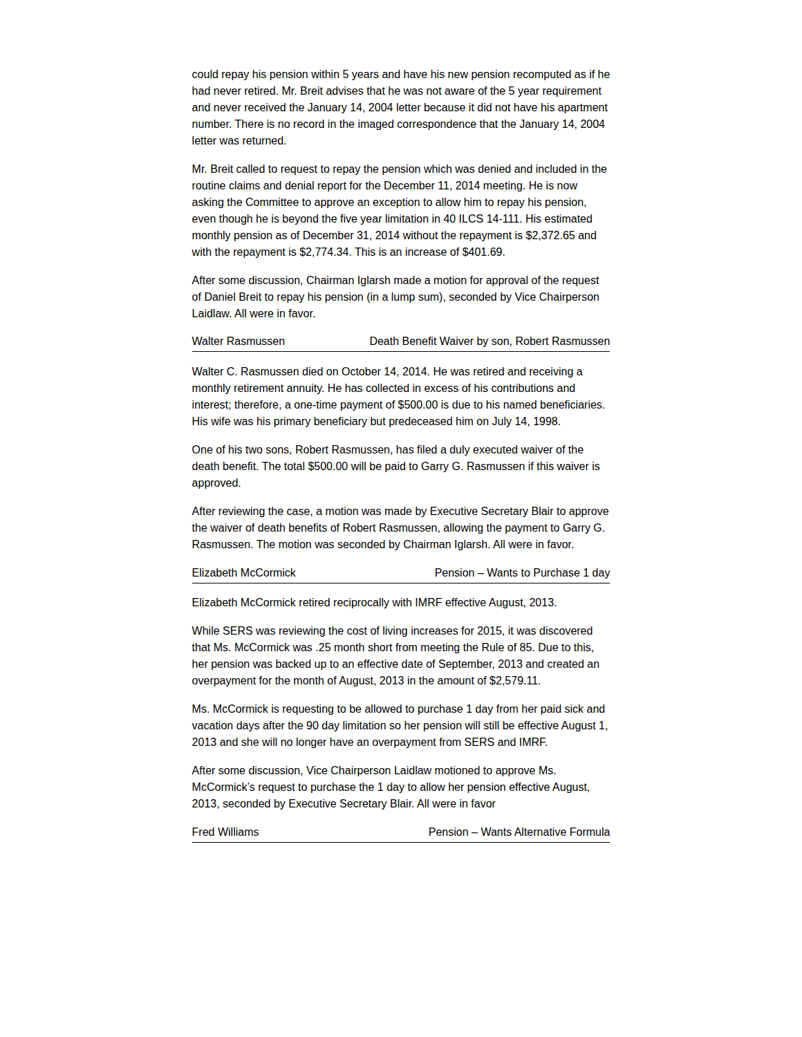could repay his pension within 5 years and have his new pension recomputed as if he had never retired. Mr. Breit advises that he was not aware of the 5 year requirement and never received the January 14, 2004 letter because it did not have his apartment number. There is no record in the imaged correspondence that the January 14, 2004 letter was returned.
Mr. Breit called to request to repay the pension which was denied and included in the routine claims and denial report for the December 11, 2014 meeting. He is now asking the Committee to approve an exception to allow him to repay his pension, even though he is beyond the five year limitation in 40 ILCS 14-111. His estimated monthly pension as of December 31, 2014 without the repayment is $2,372.65 and with the repayment is $2,774.34. This is an increase of $401.69.
After some discussion, Chairman Iglarsh made a motion for approval of the request of Daniel Breit to repay his pension (in a lump sum), seconded by Vice Chairperson Laidlaw. All were in favor.
Walter Rasmussen Death Benefit Waiver by son, Robert Rasmussen
Walter C. Rasmussen died on October 14, 2014. He was retired and receiving a monthly retirement annuity. He has collected in excess of his contributions and interest; therefore, a one-time payment of $500.00 is due to his named beneficiaries. His wife was his primary beneficiary but predeceased him on July 14, 1998.
One of his two sons, Robert Rasmussen, has filed a duly executed waiver of the death benefit. The total $500.00 will be paid to Garry G. Rasmussen if this waiver is approved.
After reviewing the case, a motion was made by Executive Secretary Blair to approve the waiver of death benefits of Robert Rasmussen, allowing the payment to Garry G. Rasmussen. The motion was seconded by Chairman Iglarsh. All were in favor.
Elizabeth McCormick Pension – Wants to Purchase 1 day
Elizabeth McCormick retired reciprocally with IMRF effective August, 2013.
While SERS was reviewing the cost of living increases for 2015, it was discovered that Ms. McCormick was .25 month short from meeting the Rule of 85. Due to this, her pension was backed up to an effective date of September, 2013 and created an overpayment for the month of August, 2013 in the amount of $2,579.11.
Ms. McCormick is requesting to be allowed to purchase 1 day from her paid sick and vacation days after the 90 day limitation so her pension will still be effective August 1, 2013 and she will no longer have an overpayment from SERS and IMRF.
After some discussion, Vice Chairperson Laidlaw motioned to approve Ms. McCormick’s request to purchase the 1 day to allow her pension effective August, 2013, seconded by Executive Secretary Blair. All were in favor
Fred Williams Pension – Wants Alternative Formula